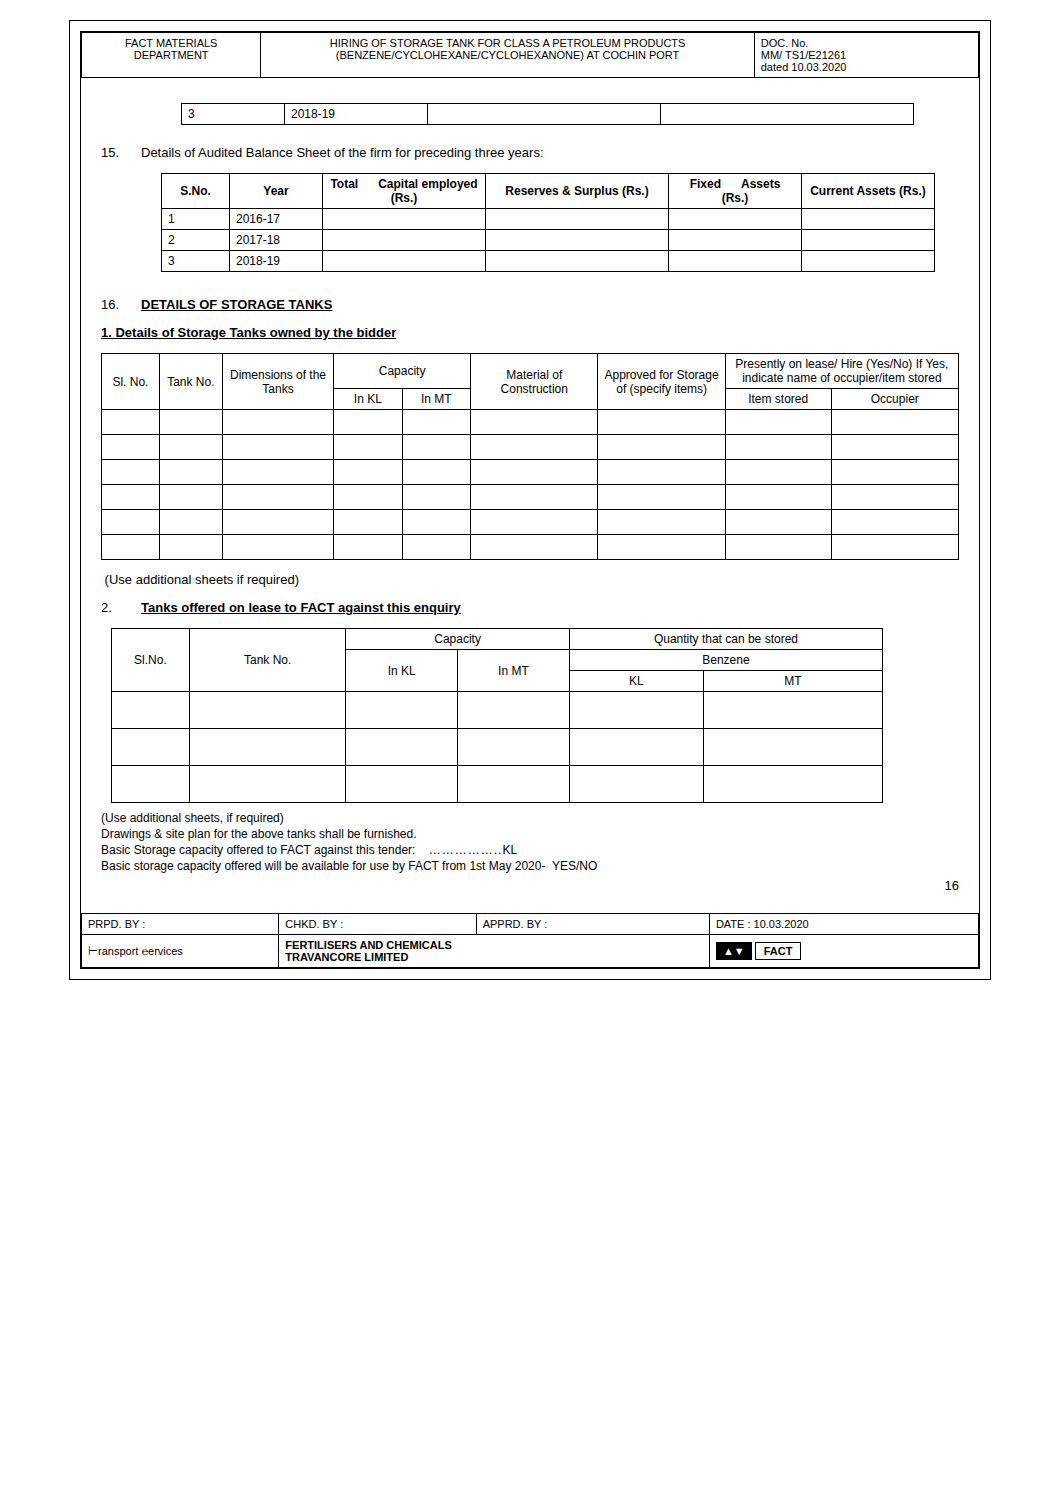| FACT MATERIALS DEPARTMENT | HIRING OF STORAGE TANK FOR CLASS A PETROLEUM PRODUCTS (BENZENE/CYCLOHEXANE/CYCLOHEXANONE) AT COCHIN PORT | DOC. No. MM/ TS1/E21261 dated 10.03.2020 |
| 3 | 2018-19 | | |
15. Details of Audited Balance Sheet of the firm for preceding three years:
| S.No. | Year | Total Capital employed (Rs.) | Reserves & Surplus (Rs.) | Fixed Assets (Rs.) | Current Assets (Rs.) |
| --- | --- | --- | --- | --- | --- |
| 1 | 2016-17 | | | | |
| 2 | 2017-18 | | | | |
| 3 | 2018-19 | | | | |
16. DETAILS OF STORAGE TANKS
1. Details of Storage Tanks owned by the bidder
| Sl. No. | Tank No. | Dimensions of the Tanks | Capacity | Material of Construction | Approved for Storage of (specify items) | Presently on lease/ Hire (Yes/No) If Yes, indicate name of occupier/item stored |
| --- | --- | --- | --- | --- | --- | --- |
| In KL | In MT | Item stored | Occupier |
(Use additional sheets if required)
2. Tanks offered on lease to FACT against this enquiry
| Sl.No. | Tank No. | Capacity | Quantity that can be stored |
| --- | --- | --- | --- |
| In KL | In MT | Benzene |
| KL | MT |
(Use additional sheets, if required)
Drawings & site plan for the above tanks shall be furnished.
Basic Storage capacity offered to FACT against this tender: …………….. KL
Basic storage capacity offered will be available for use by FACT from 1st May 2020- YES/NO
16
| PRPD. BY : | CHKD. BY : | APPRD. BY : | DATE : 10.03.2020 |
| ⊢ransport ℮ervices | FERTILISERS AND CHEMICALS TRAVANCORE LIMITED | ▲▼ FACT |